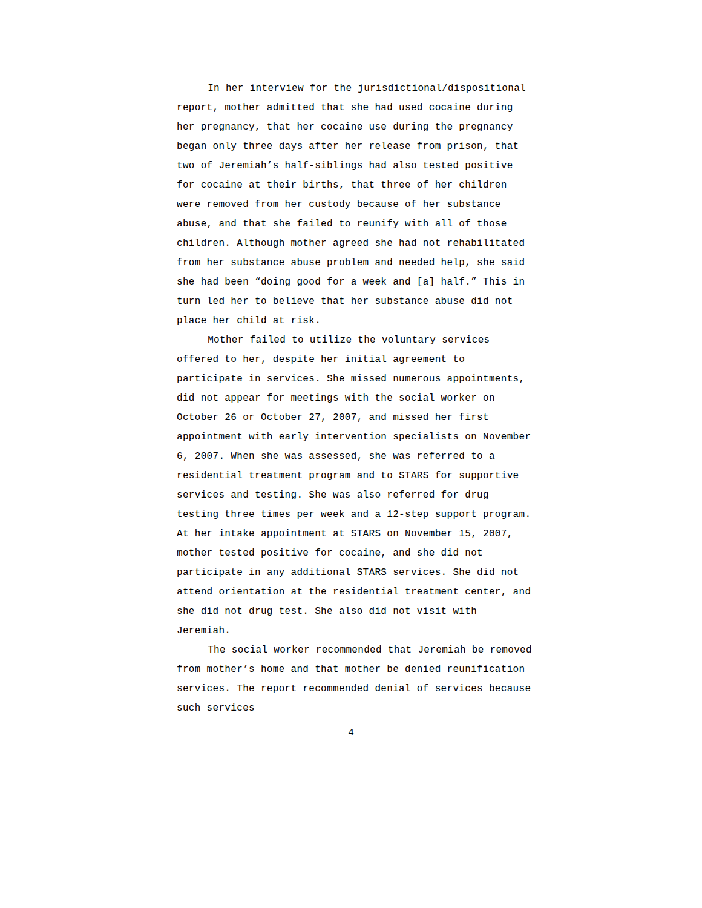In her interview for the jurisdictional/dispositional report, mother admitted that she had used cocaine during her pregnancy, that her cocaine use during the pregnancy began only three days after her release from prison, that two of Jeremiah’s half-siblings had also tested positive for cocaine at their births, that three of her children were removed from her custody because of her substance abuse, and that she failed to reunify with all of those children. Although mother agreed she had not rehabilitated from her substance abuse problem and needed help, she said she had been “doing good for a week and [a] half.” This in turn led her to believe that her substance abuse did not place her child at risk.
Mother failed to utilize the voluntary services offered to her, despite her initial agreement to participate in services. She missed numerous appointments, did not appear for meetings with the social worker on October 26 or October 27, 2007, and missed her first appointment with early intervention specialists on November 6, 2007. When she was assessed, she was referred to a residential treatment program and to STARS for supportive services and testing. She was also referred for drug testing three times per week and a 12-step support program. At her intake appointment at STARS on November 15, 2007, mother tested positive for cocaine, and she did not participate in any additional STARS services. She did not attend orientation at the residential treatment center, and she did not drug test. She also did not visit with Jeremiah.
The social worker recommended that Jeremiah be removed from mother’s home and that mother be denied reunification services. The report recommended denial of services because such services
4